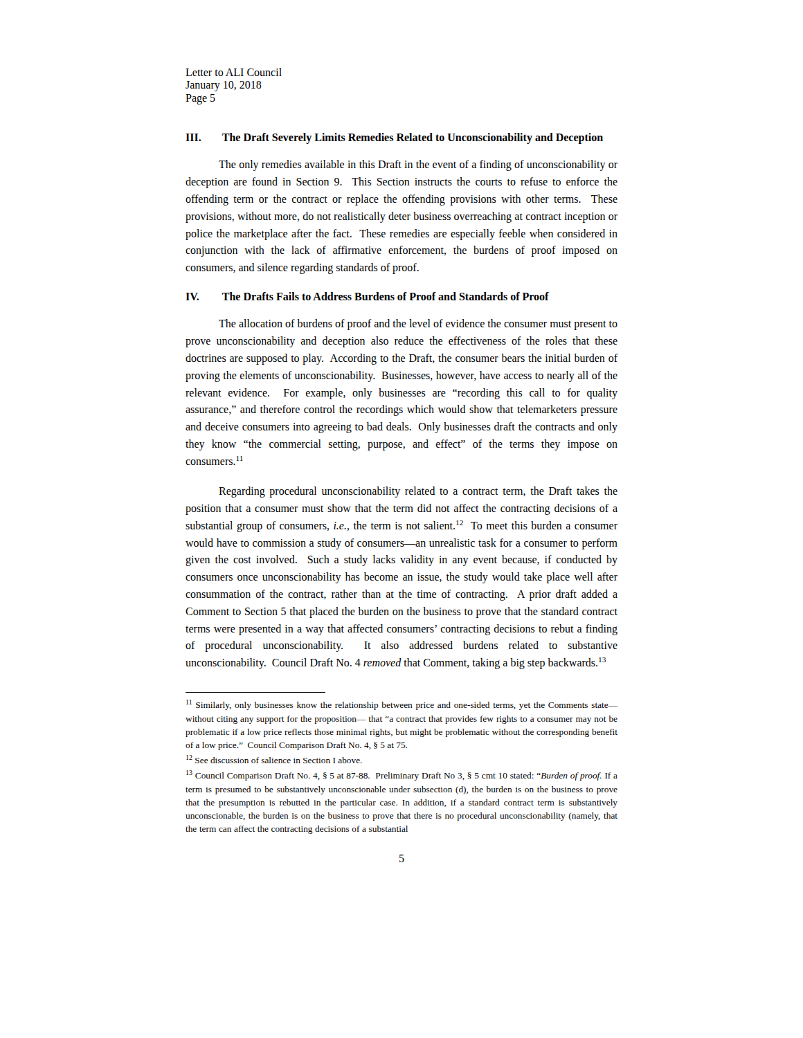Letter to ALI Council
January 10, 2018
Page 5
III. The Draft Severely Limits Remedies Related to Unconscionability and Deception
The only remedies available in this Draft in the event of a finding of unconscionability or deception are found in Section 9. This Section instructs the courts to refuse to enforce the offending term or the contract or replace the offending provisions with other terms. These provisions, without more, do not realistically deter business overreaching at contract inception or police the marketplace after the fact. These remedies are especially feeble when considered in conjunction with the lack of affirmative enforcement, the burdens of proof imposed on consumers, and silence regarding standards of proof.
IV. The Drafts Fails to Address Burdens of Proof and Standards of Proof
The allocation of burdens of proof and the level of evidence the consumer must present to prove unconscionability and deception also reduce the effectiveness of the roles that these doctrines are supposed to play. According to the Draft, the consumer bears the initial burden of proving the elements of unconscionability. Businesses, however, have access to nearly all of the relevant evidence. For example, only businesses are “recording this call to for quality assurance,” and therefore control the recordings which would show that telemarketers pressure and deceive consumers into agreeing to bad deals. Only businesses draft the contracts and only they know “the commercial setting, purpose, and effect” of the terms they impose on consumers.11
Regarding procedural unconscionability related to a contract term, the Draft takes the position that a consumer must show that the term did not affect the contracting decisions of a substantial group of consumers, i.e., the term is not salient.12 To meet this burden a consumer would have to commission a study of consumers—an unrealistic task for a consumer to perform given the cost involved. Such a study lacks validity in any event because, if conducted by consumers once unconscionability has become an issue, the study would take place well after consummation of the contract, rather than at the time of contracting. A prior draft added a Comment to Section 5 that placed the burden on the business to prove that the standard contract terms were presented in a way that affected consumers’ contracting decisions to rebut a finding of procedural unconscionability. It also addressed burdens related to substantive unconscionability. Council Draft No. 4 removed that Comment, taking a big step backwards.13
11 Similarly, only businesses know the relationship between price and one-sided terms, yet the Comments state—without citing any support for the proposition— that “a contract that provides few rights to a consumer may not be problematic if a low price reflects those minimal rights, but might be problematic without the corresponding benefit of a low price.” Council Comparison Draft No. 4, § 5 at 75.
12 See discussion of salience in Section I above.
13 Council Comparison Draft No. 4, § 5 at 87-88. Preliminary Draft No 3, § 5 cmt 10 stated: “Burden of proof. If a term is presumed to be substantively unconscionable under subsection (d), the burden is on the business to prove that the presumption is rebutted in the particular case. In addition, if a standard contract term is substantively unconscionable, the burden is on the business to prove that there is no procedural unconscionability (namely, that the term can affect the contracting decisions of a substantial
5